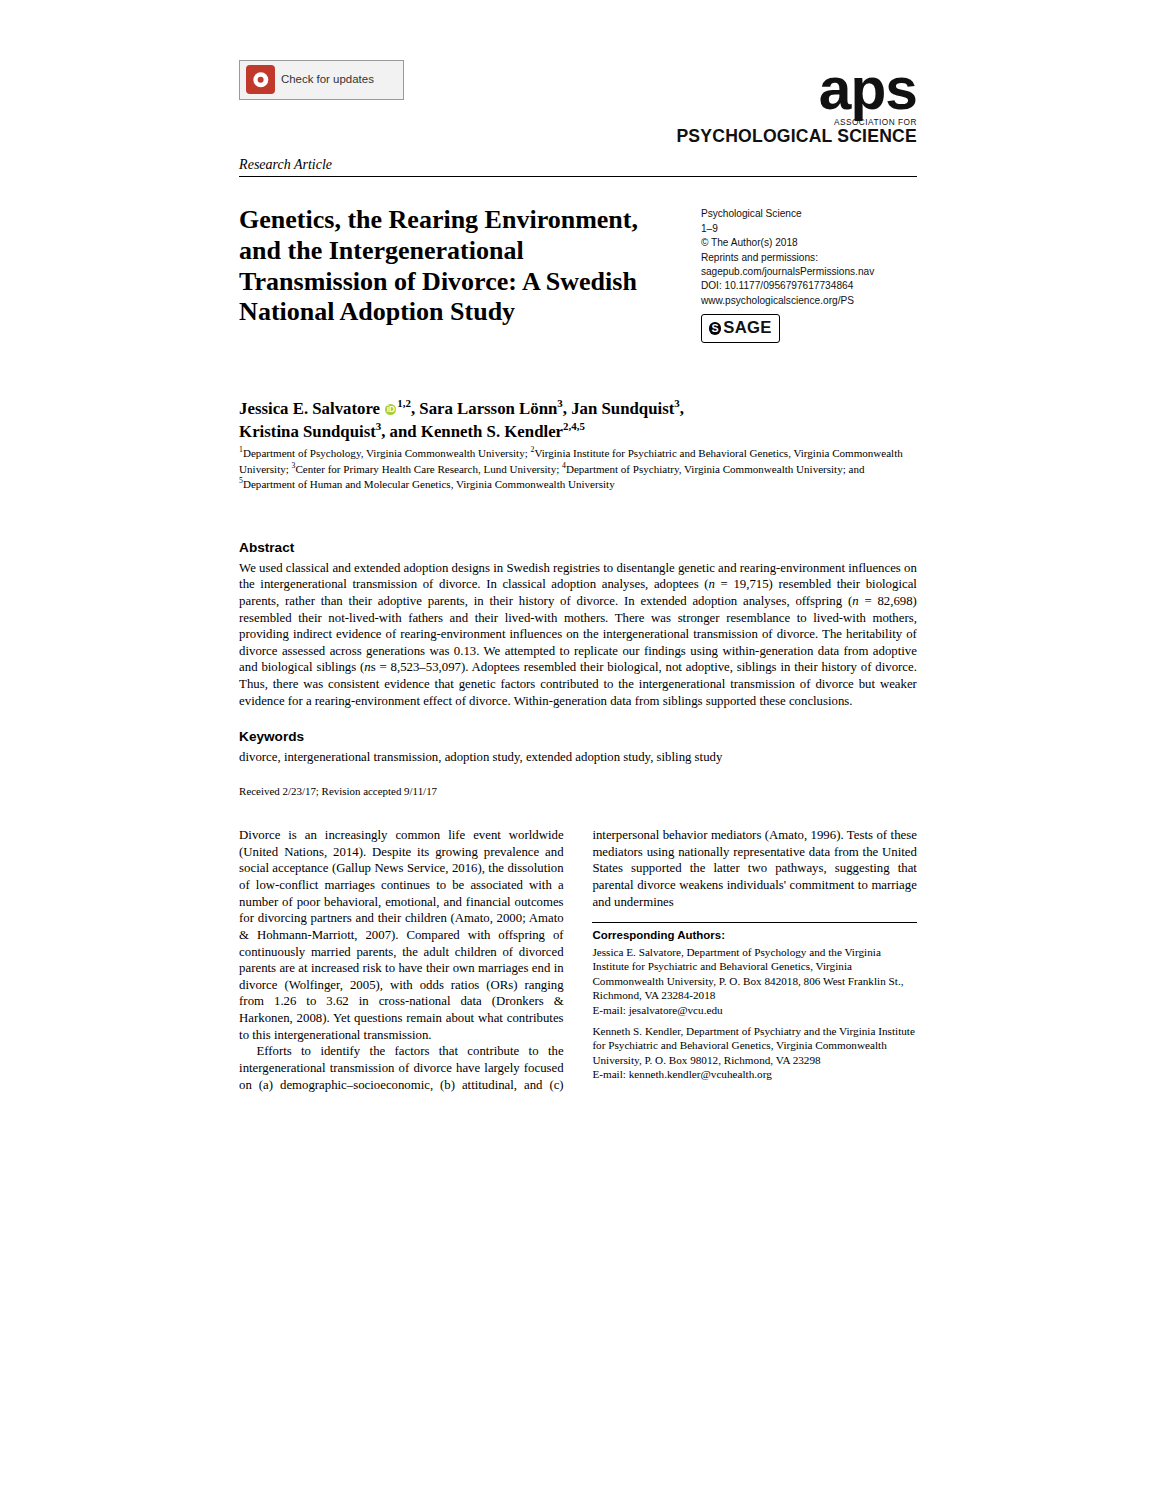Check for updates
aps ASSOCIATION FOR PSYCHOLOGICAL SCIENCE
Research Article
Genetics, the Rearing Environment, and the Intergenerational Transmission of Divorce: A Swedish National Adoption Study
Psychological Science
1–9
© The Author(s) 2018
Reprints and permissions:
sagepub.com/journalsPermissions.nav
DOI: 10.1177/0956797617734864
www.psychologicalscience.org/PS
SSAGE
Jessica E. Salvatore iD1,2, Sara Larsson Lönn3, Jan Sundquist3,
Kristina Sundquist3, and Kenneth S. Kendler2,4,5
1Department of Psychology, Virginia Commonwealth University; 2Virginia Institute for Psychiatric and Behavioral Genetics, Virginia Commonwealth University; 3Center for Primary Health Care Research, Lund University; 4Department of Psychiatry, Virginia Commonwealth University; and 5Department of Human and Molecular Genetics, Virginia Commonwealth University
Abstract
We used classical and extended adoption designs in Swedish registries to disentangle genetic and rearing-environment influences on the intergenerational transmission of divorce. In classical adoption analyses, adoptees (n = 19,715) resembled their biological parents, rather than their adoptive parents, in their history of divorce. In extended adoption analyses, offspring (n = 82,698) resembled their not-lived-with fathers and their lived-with mothers. There was stronger resemblance to lived-with mothers, providing indirect evidence of rearing-environment influences on the intergenerational transmission of divorce. The heritability of divorce assessed across generations was 0.13. We attempted to replicate our findings using within-generation data from adoptive and biological siblings (ns = 8,523–53,097). Adoptees resembled their biological, not adoptive, siblings in their history of divorce. Thus, there was consistent evidence that genetic factors contributed to the intergenerational transmission of divorce but weaker evidence for a rearing-environment effect of divorce. Within-generation data from siblings supported these conclusions.
Keywords
divorce, intergenerational transmission, adoption study, extended adoption study, sibling study
Received 2/23/17; Revision accepted 9/11/17
Divorce is an increasingly common life event worldwide (United Nations, 2014). Despite its growing prevalence and social acceptance (Gallup News Service, 2016), the dissolution of low-conflict marriages continues to be associated with a number of poor behavioral, emotional, and financial outcomes for divorcing partners and their children (Amato, 2000; Amato & Hohmann-Marriott, 2007). Compared with offspring of continuously married parents, the adult children of divorced parents are at increased risk to have their own marriages end in divorce (Wolfinger, 2005), with odds ratios (ORs) ranging from 1.26 to 3.62 in cross-national data (Dronkers & Harkonen, 2008). Yet questions remain about what contributes to this intergenerational transmission.
Efforts to identify the factors that contribute to the intergenerational transmission of divorce have largely focused on (a) demographic–socioeconomic, (b) attitudinal, and (c) interpersonal behavior mediators (Amato, 1996). Tests of these mediators using nationally representative data from the United States supported the latter two pathways, suggesting that parental divorce weakens individuals' commitment to marriage and undermines
Corresponding Authors:
Jessica E. Salvatore, Department of Psychology and the Virginia Institute for Psychiatric and Behavioral Genetics, Virginia Commonwealth University, P. O. Box 842018, 806 West Franklin St., Richmond, VA 23284-2018
E-mail: jesalvatore@vcu.edu
Kenneth S. Kendler, Department of Psychiatry and the Virginia Institute for Psychiatric and Behavioral Genetics, Virginia Commonwealth University, P. O. Box 98012, Richmond, VA 23298
E-mail: kenneth.kendler@vcuhealth.org